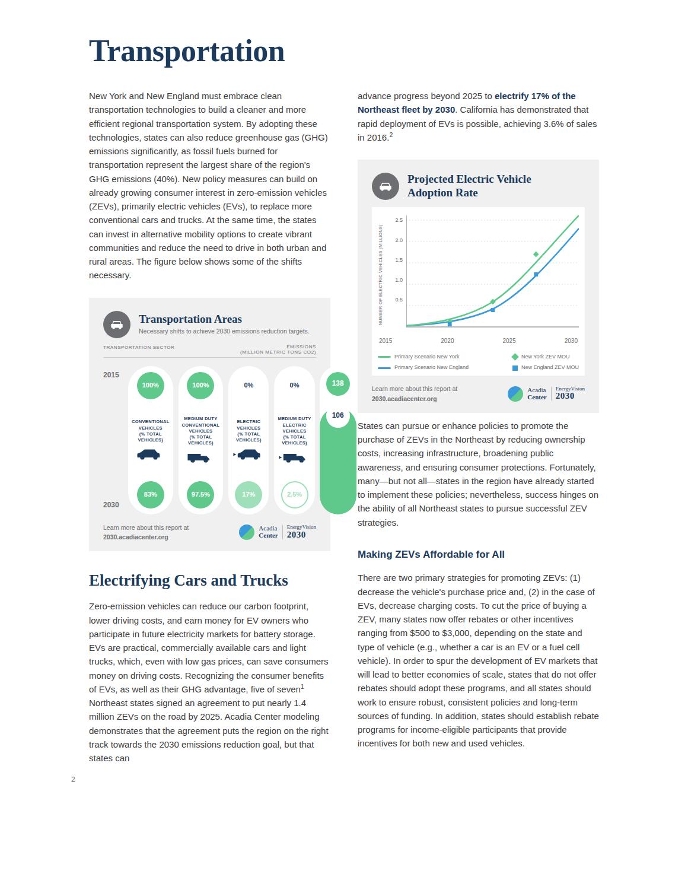Transportation
New York and New England must embrace clean transportation technologies to build a cleaner and more efficient regional transportation system. By adopting these technologies, states can also reduce greenhouse gas (GHG) emissions significantly, as fossil fuels burned for transportation represent the largest share of the region's GHG emissions (40%). New policy measures can build on already growing consumer interest in zero-emission vehicles (ZEVs), primarily electric vehicles (EVs), to replace more conventional cars and trucks. At the same time, the states can invest in alternative mobility options to create vibrant communities and reduce the need to drive in both urban and rural areas. The figure below shows some of the shifts necessary.
Transportation Areas
Necessary shifts to achieve 2030 emissions reduction targets.
TRANSPORTATION SECTOR EMISSIONS
(MILLION METRIC TONS CO2)
2015 2030
100%
CONVENTIONAL
VEHICLES
(% TOTAL VEHICLES)
83%
100%
MEDIUM DUTY
CONVENTIONAL
VEHICLES
(% TOTAL VEHICLES)
97.5%
0%
ELECTRIC
VEHICLES
(% TOTAL VEHICLES)
17%
0%
MEDIUM DUTY
ELECTRIC
VEHICLES
(% TOTAL VEHICLES)
2.5%
138
106
Learn more about this report at 2030.acadiacenter.org AcadiaCenter EnergyVision2030
Electrifying Cars and Trucks
Zero-emission vehicles can reduce our carbon footprint, lower driving costs, and earn money for EV owners who participate in future electricity markets for battery storage. EVs are practical, commercially available cars and light trucks, which, even with low gas prices, can save consumers money on driving costs. Recognizing the consumer benefits of EVs, as well as their GHG advantage, five of seven1 Northeast states signed an agreement to put nearly 1.4 million ZEVs on the road by 2025. Acadia Center modeling demonstrates that the agreement puts the region on the right track towards the 2030 emissions reduction goal, but that states can
advance progress beyond 2025 to electrify 17% of the Northeast fleet by 2030. California has demonstrated that rapid deployment of EVs is possible, achieving 3.6% of sales in 2016.2
Projected Electric Vehicle
Adoption Rate
NUMBER OF ELECTRIC VEHICLES (MILLIONS)
2.5 2.0 1.5 1.0 0.5
2015 2020 2025 2030
Primary Scenario New York
Primary Scenario New England
New York ZEV MOU
New England ZEV MOU
Learn more about this report at 2030.acadiacenter.org AcadiaCenter EnergyVision2030
States can pursue or enhance policies to promote the purchase of ZEVs in the Northeast by reducing ownership costs, increasing infrastructure, broadening public awareness, and ensuring consumer protections. Fortunately, many—but not all—states in the region have already started to implement these policies; nevertheless, success hinges on the ability of all Northeast states to pursue successful ZEV strategies.
Making ZEVs Affordable for All
There are two primary strategies for promoting ZEVs: (1) decrease the vehicle's purchase price and, (2) in the case of EVs, decrease charging costs. To cut the price of buying a ZEV, many states now offer rebates or other incentives ranging from $500 to $3,000, depending on the state and type of vehicle (e.g., whether a car is an EV or a fuel cell vehicle). In order to spur the development of EV markets that will lead to better economies of scale, states that do not offer rebates should adopt these programs, and all states should work to ensure robust, consistent policies and long-term sources of funding. In addition, states should establish rebate programs for income-eligible participants that provide incentives for both new and used vehicles.
2